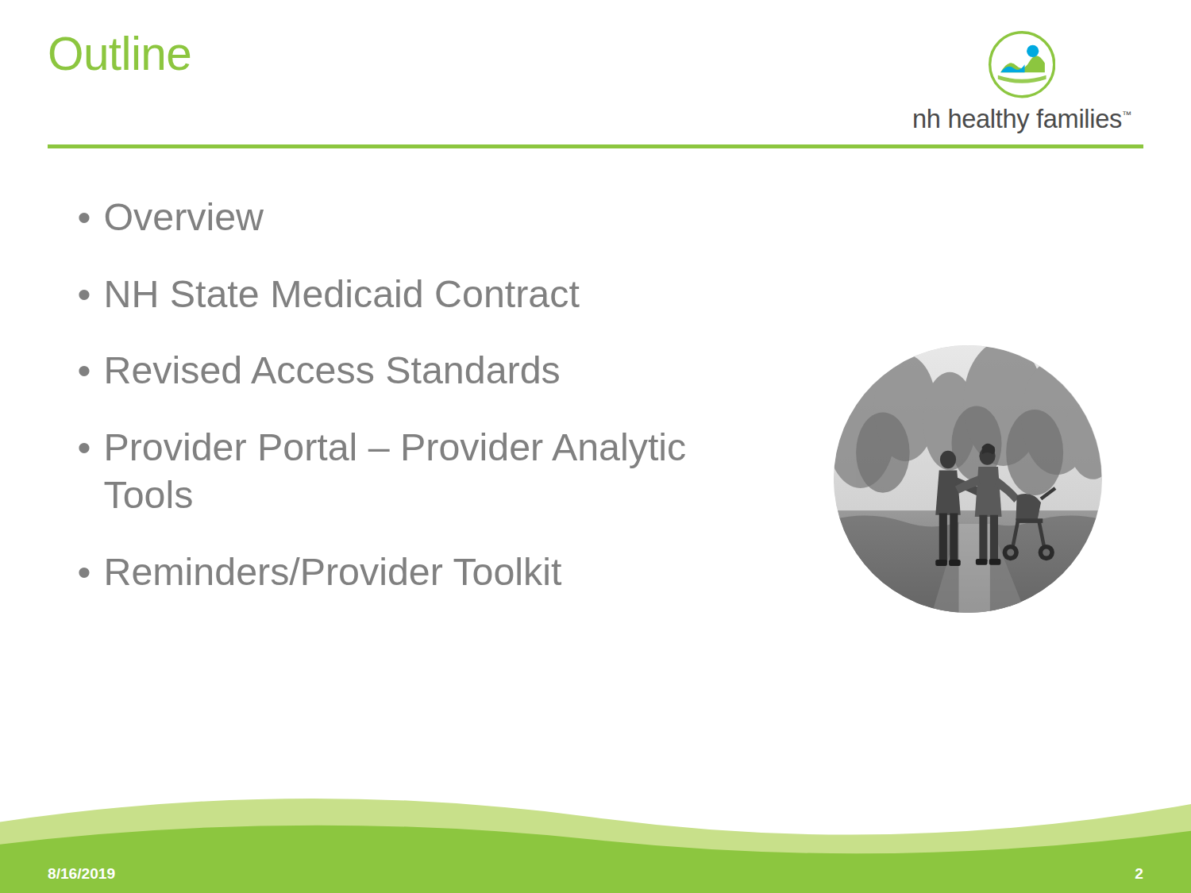Outline
nh healthy families™
Overview
NH State Medicaid Contract
Revised Access Standards
Provider Portal – Provider Analytic Tools
Reminders/Provider Toolkit
8/16/2019
2